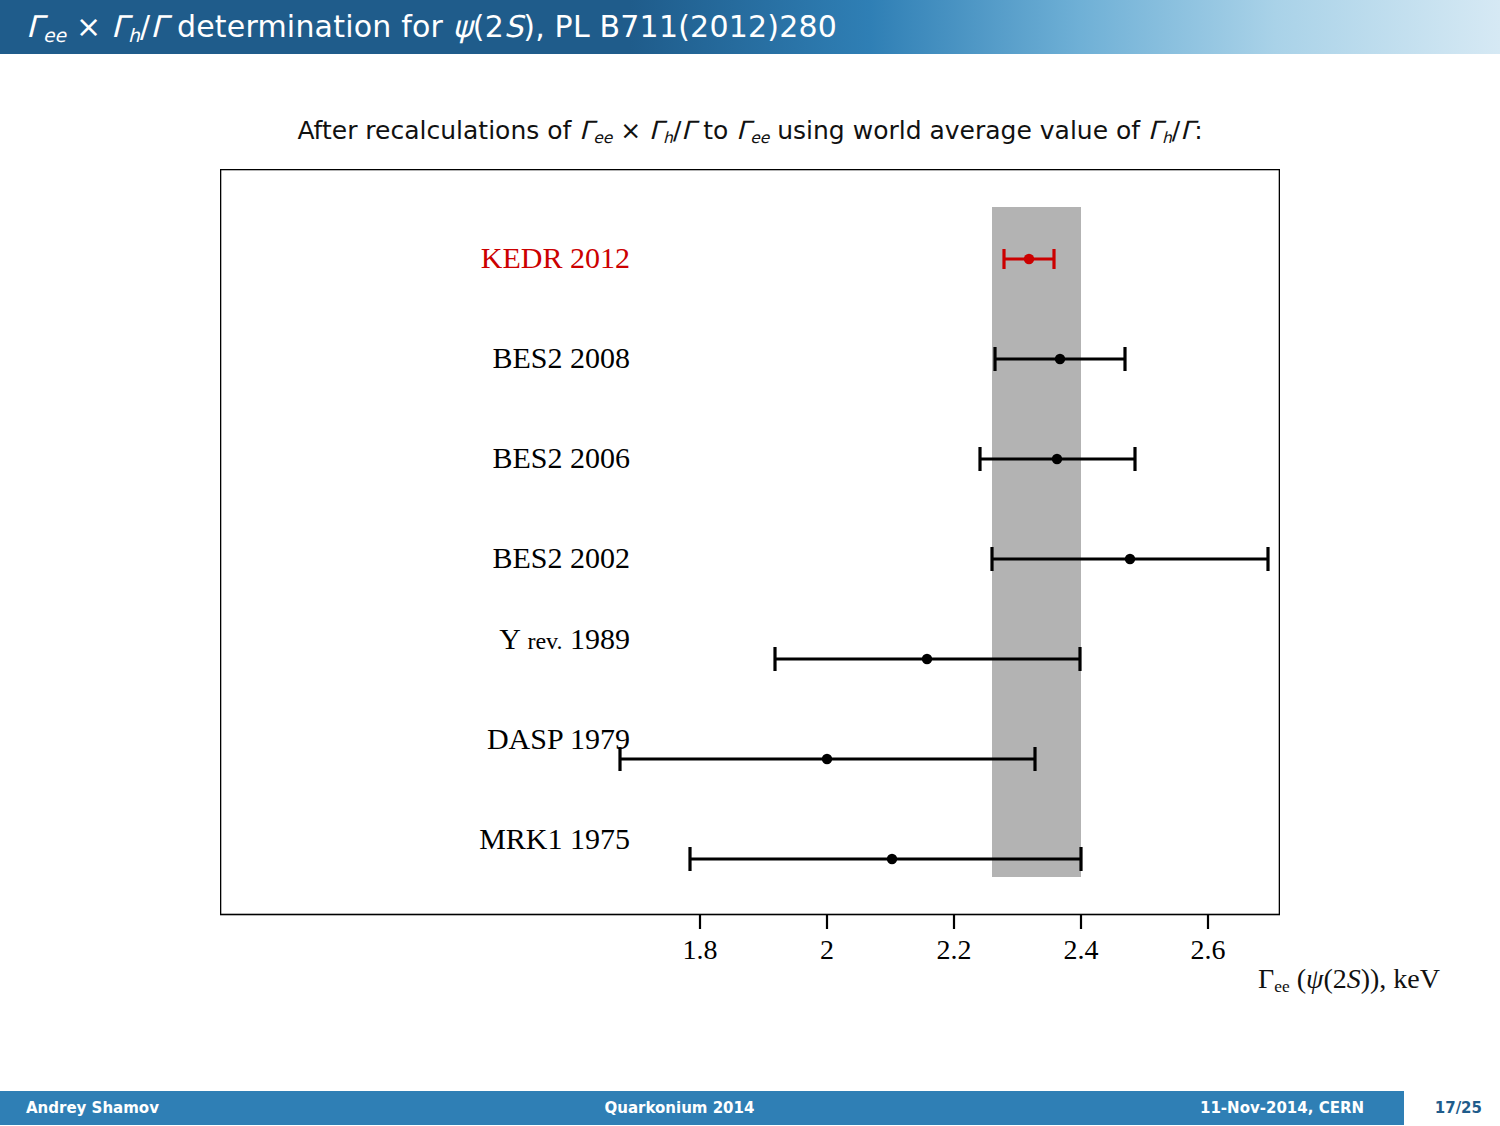Γee × Γh/Γ determination for ψ(2S), PL B711(2012)280
After recalculations of Γee × Γh/Γ to Γee using world average value of Γh/Γ:
Data coordinate mapping (x in keV): x=1.8 -> px 480 x=2.0 -> px 607 x=2.2 -> px 734 x=2.4 -> px 861 x=2.6 -> px 988 scale: 635 px per 1.0 keV KEDR 2012 BES2 2008 BES2 2006 BES2 2002 Υ rev. 1989 DASP 1979 MRK1 1975 1.8 2 2.2 2.4 2.6
Γee (ψ(2S)), keV
Andrey Shamov Quarkonium 2014 11-Nov-2014, CERN 17/25